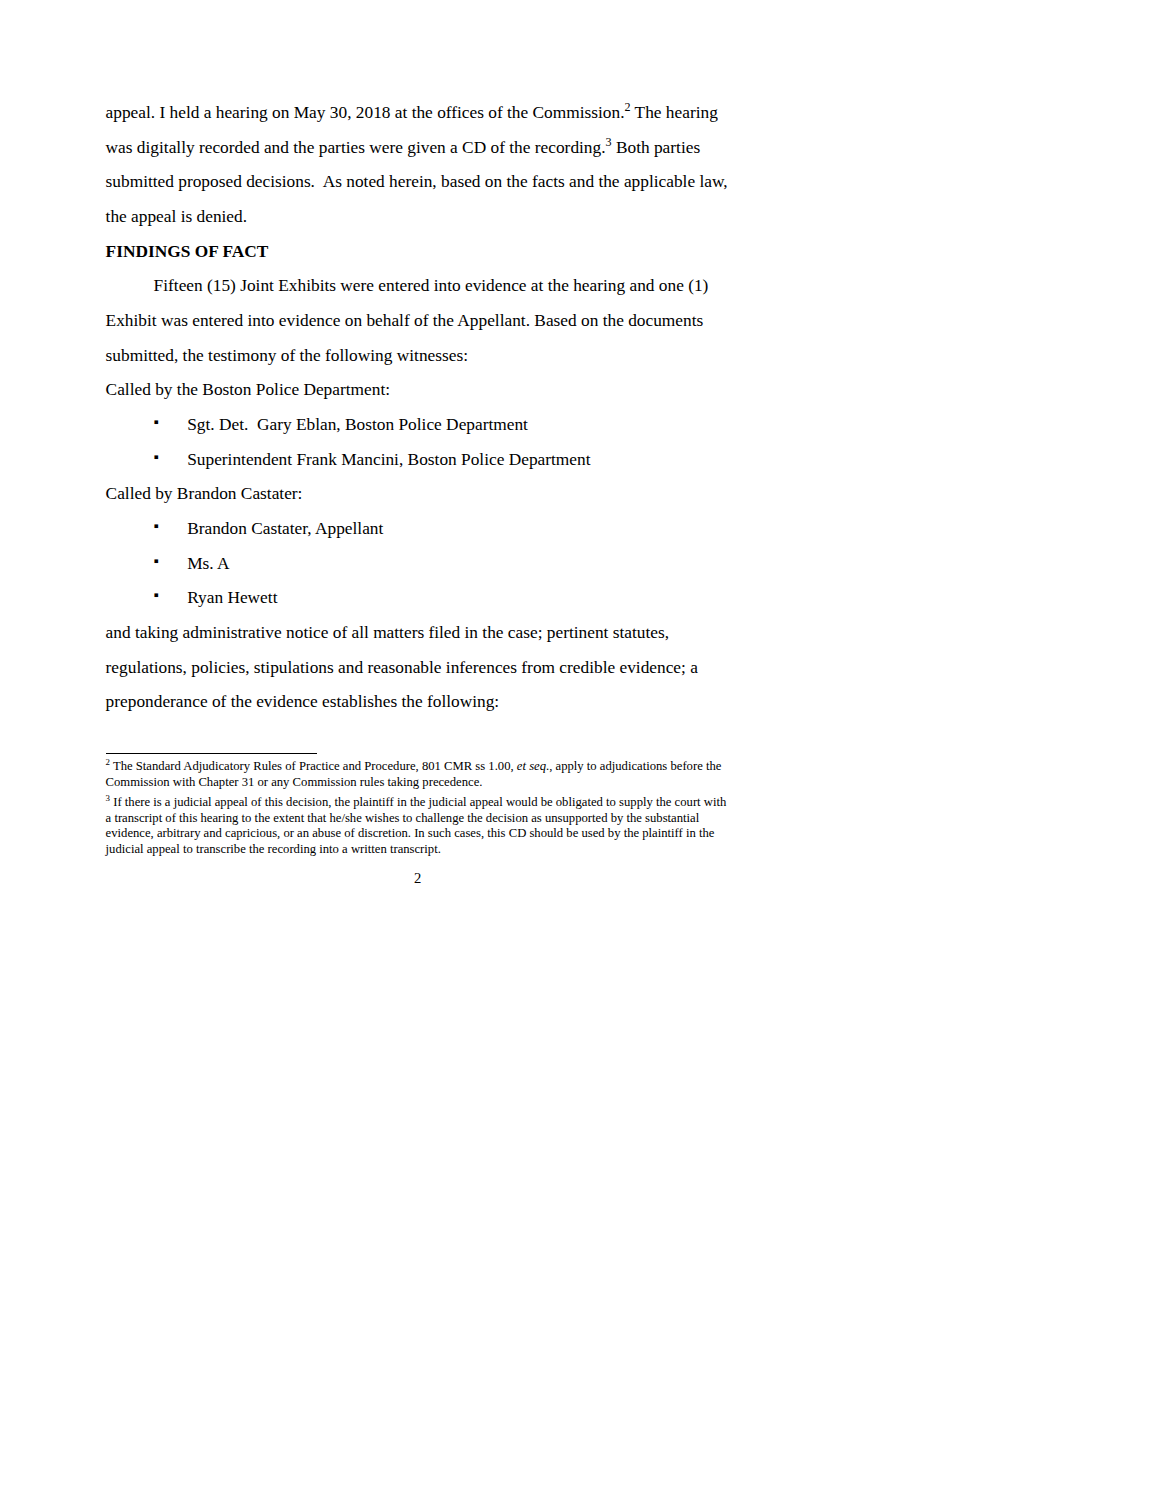appeal. I held a hearing on May 30, 2018 at the offices of the Commission.2 The hearing was digitally recorded and the parties were given a CD of the recording.3 Both parties submitted proposed decisions. As noted herein, based on the facts and the applicable law, the appeal is denied.
FINDINGS OF FACT
Fifteen (15) Joint Exhibits were entered into evidence at the hearing and one (1) Exhibit was entered into evidence on behalf of the Appellant. Based on the documents submitted, the testimony of the following witnesses:
Called by the Boston Police Department:
Sgt. Det. Gary Eblan, Boston Police Department
Superintendent Frank Mancini, Boston Police Department
Called by Brandon Castater:
Brandon Castater, Appellant
Ms. A
Ryan Hewett
and taking administrative notice of all matters filed in the case; pertinent statutes, regulations, policies, stipulations and reasonable inferences from credible evidence; a preponderance of the evidence establishes the following:
2 The Standard Adjudicatory Rules of Practice and Procedure, 801 CMR ss 1.00, et seq., apply to adjudications before the Commission with Chapter 31 or any Commission rules taking precedence.
3 If there is a judicial appeal of this decision, the plaintiff in the judicial appeal would be obligated to supply the court with a transcript of this hearing to the extent that he/she wishes to challenge the decision as unsupported by the substantial evidence, arbitrary and capricious, or an abuse of discretion. In such cases, this CD should be used by the plaintiff in the judicial appeal to transcribe the recording into a written transcript.
2